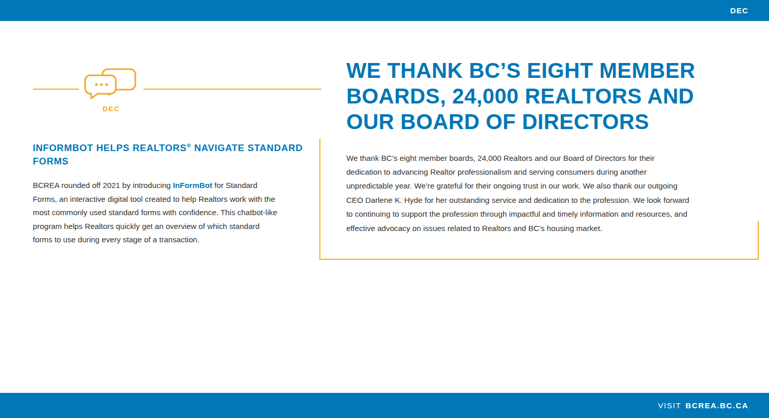DEC
DEC
InFormBot Helps Realtors® Navigate Standard Forms
BCREA rounded off 2021 by introducing InFormBot for Standard Forms, an interactive digital tool created to help Realtors work with the most commonly used standard forms with confidence. This chatbot-like program helps Realtors quickly get an overview of which standard forms to use during every stage of a transaction.
We thank BC’s eight member boards, 24,000 Realtors and our Board of Directors
We thank BC’s eight member boards, 24,000 Realtors and our Board of Directors for their dedication to advancing Realtor professionalism and serving consumers during another unpredictable year. We’re grateful for their ongoing trust in our work. We also thank our outgoing CEO Darlene K. Hyde for her outstanding service and dedication to the profession. We look forward to continuing to support the profession through impactful and timely information and resources, and effective advocacy on issues related to Realtors and BC’s housing market.
VISIT BCREA.BC.CA